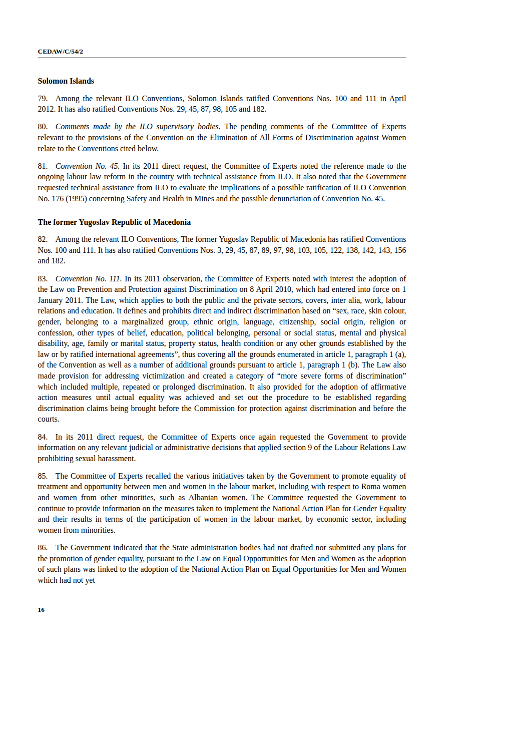CEDAW/C/54/2
Solomon Islands
79. Among the relevant ILO Conventions, Solomon Islands ratified Conventions Nos. 100 and 111 in April 2012. It has also ratified Conventions Nos. 29, 45, 87, 98, 105 and 182.
80. Comments made by the ILO supervisory bodies. The pending comments of the Committee of Experts relevant to the provisions of the Convention on the Elimination of All Forms of Discrimination against Women relate to the Conventions cited below.
81. Convention No. 45. In its 2011 direct request, the Committee of Experts noted the reference made to the ongoing labour law reform in the country with technical assistance from ILO. It also noted that the Government requested technical assistance from ILO to evaluate the implications of a possible ratification of ILO Convention No. 176 (1995) concerning Safety and Health in Mines and the possible denunciation of Convention No. 45.
The former Yugoslav Republic of Macedonia
82. Among the relevant ILO Conventions, The former Yugoslav Republic of Macedonia has ratified Conventions Nos. 100 and 111. It has also ratified Conventions Nos. 3, 29, 45, 87, 89, 97, 98, 103, 105, 122, 138, 142, 143, 156 and 182.
83. Convention No. 111. In its 2011 observation, the Committee of Experts noted with interest the adoption of the Law on Prevention and Protection against Discrimination on 8 April 2010, which had entered into force on 1 January 2011. The Law, which applies to both the public and the private sectors, covers, inter alia, work, labour relations and education. It defines and prohibits direct and indirect discrimination based on “sex, race, skin colour, gender, belonging to a marginalized group, ethnic origin, language, citizenship, social origin, religion or confession, other types of belief, education, political belonging, personal or social status, mental and physical disability, age, family or marital status, property status, health condition or any other grounds established by the law or by ratified international agreements”, thus covering all the grounds enumerated in article 1, paragraph 1 (a), of the Convention as well as a number of additional grounds pursuant to article 1, paragraph 1 (b). The Law also made provision for addressing victimization and created a category of “more severe forms of discrimination” which included multiple, repeated or prolonged discrimination. It also provided for the adoption of affirmative action measures until actual equality was achieved and set out the procedure to be established regarding discrimination claims being brought before the Commission for protection against discrimination and before the courts.
84. In its 2011 direct request, the Committee of Experts once again requested the Government to provide information on any relevant judicial or administrative decisions that applied section 9 of the Labour Relations Law prohibiting sexual harassment.
85. The Committee of Experts recalled the various initiatives taken by the Government to promote equality of treatment and opportunity between men and women in the labour market, including with respect to Roma women and women from other minorities, such as Albanian women. The Committee requested the Government to continue to provide information on the measures taken to implement the National Action Plan for Gender Equality and their results in terms of the participation of women in the labour market, by economic sector, including women from minorities.
86. The Government indicated that the State administration bodies had not drafted nor submitted any plans for the promotion of gender equality, pursuant to the Law on Equal Opportunities for Men and Women as the adoption of such plans was linked to the adoption of the National Action Plan on Equal Opportunities for Men and Women which had not yet
16